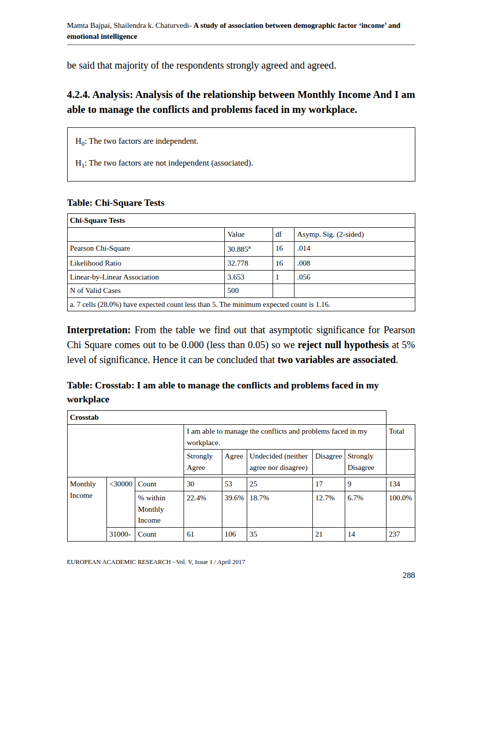Mamta Bajpai, Shailendra k. Chaturvedi- A study of association between demographic factor ‘income’ and emotional intelligence
be said that majority of the respondents strongly agreed and agreed.
4.2.4. Analysis: Analysis of the relationship between Monthly Income And I am able to manage the conflicts and problems faced in my workplace.
H0: The two factors are independent.
H1: The two factors are not independent (associated).
Table: Chi-Square Tests
| Chi-Square Tests |
| | Value | df | Asymp. Sig. (2-sided) |
| Pearson Chi-Square | 30.885 a | 16 | .014 |
| Likelihood Ratio | 32.778 | 16 | .008 |
| Linear-by-Linear Association | 3.653 | 1 | .056 |
| N of Valid Cases | 500 | | |
| a. 7 cells (28.0%) have expected count less than 5. The minimum expected count is 1.16. |
Interpretation: From the table we find out that asymptotic significance for Pearson Chi Square comes out to be 0.000 (less than 0.05) so we reject null hypothesis at 5% level of significance. Hence it can be concluded that two variables are associated.
Table: Crosstab: I am able to manage the conflicts and problems faced in my workplace
| Crosstab |
| | I am able to manage the conflicts and problems faced in my workplace. | Total |
| Strongly Agree | Agree | Undecided (neither agree nor disagree) | Disagree | Strongly Disagree | |
| Monthly Income | <30000 | Count | 30 | 53 | 25 | 17 | 9 | 134 |
| % within Monthly Income | 22.4% | 39.6% | 18.7% | 12.7% | 6.7% | 100.0% |
| 31000- | Count | 61 | 106 | 35 | 21 | 14 | 237 |
EUROPEAN ACADEMIC RESEARCH - Vol. V, Issue 1 / April 2017
288